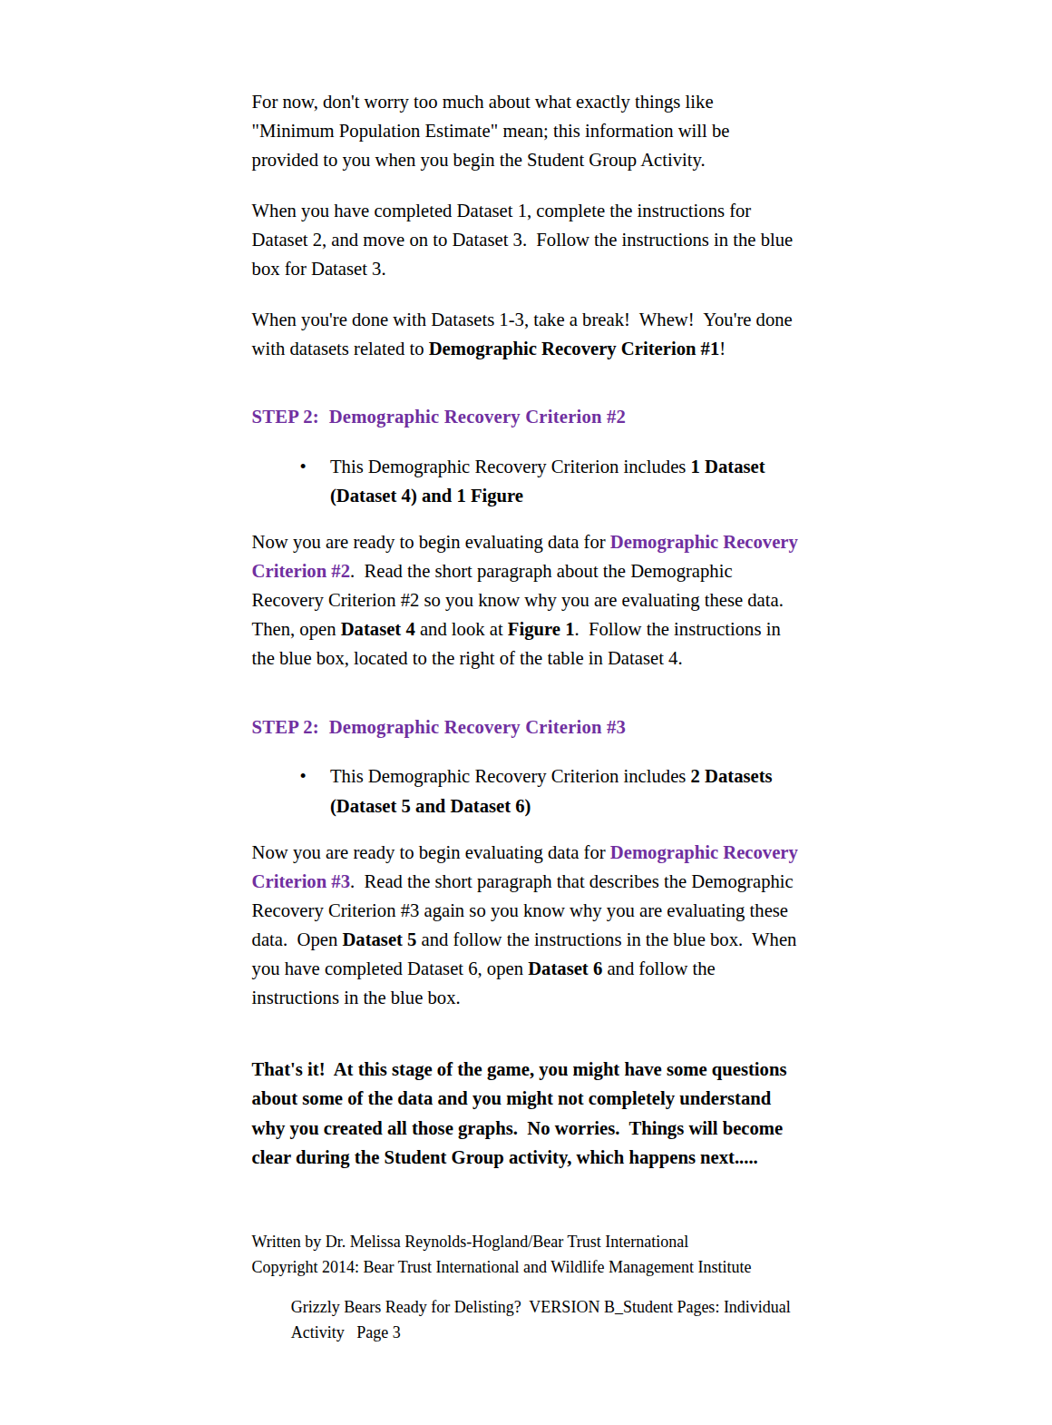For now, don't worry too much about what exactly things like "Minimum Population Estimate" mean; this information will be provided to you when you begin the Student Group Activity.
When you have completed Dataset 1, complete the instructions for Dataset 2, and move on to Dataset 3. Follow the instructions in the blue box for Dataset 3.
When you're done with Datasets 1-3, take a break! Whew! You're done with datasets related to Demographic Recovery Criterion #1!
STEP 2: Demographic Recovery Criterion #2
This Demographic Recovery Criterion includes 1 Dataset (Dataset 4) and 1 Figure
Now you are ready to begin evaluating data for Demographic Recovery Criterion #2. Read the short paragraph about the Demographic Recovery Criterion #2 so you know why you are evaluating these data. Then, open Dataset 4 and look at Figure 1. Follow the instructions in the blue box, located to the right of the table in Dataset 4.
STEP 2: Demographic Recovery Criterion #3
This Demographic Recovery Criterion includes 2 Datasets (Dataset 5 and Dataset 6)
Now you are ready to begin evaluating data for Demographic Recovery Criterion #3. Read the short paragraph that describes the Demographic Recovery Criterion #3 again so you know why you are evaluating these data. Open Dataset 5 and follow the instructions in the blue box. When you have completed Dataset 6, open Dataset 6 and follow the instructions in the blue box.
That's it! At this stage of the game, you might have some questions about some of the data and you might not completely understand why you created all those graphs. No worries. Things will become clear during the Student Group activity, which happens next.....
Written by Dr. Melissa Reynolds-Hogland/Bear Trust International
Copyright 2014: Bear Trust International and Wildlife Management Institute
Grizzly Bears Ready for Delisting? VERSION B_Student Pages: Individual Activity Page 3